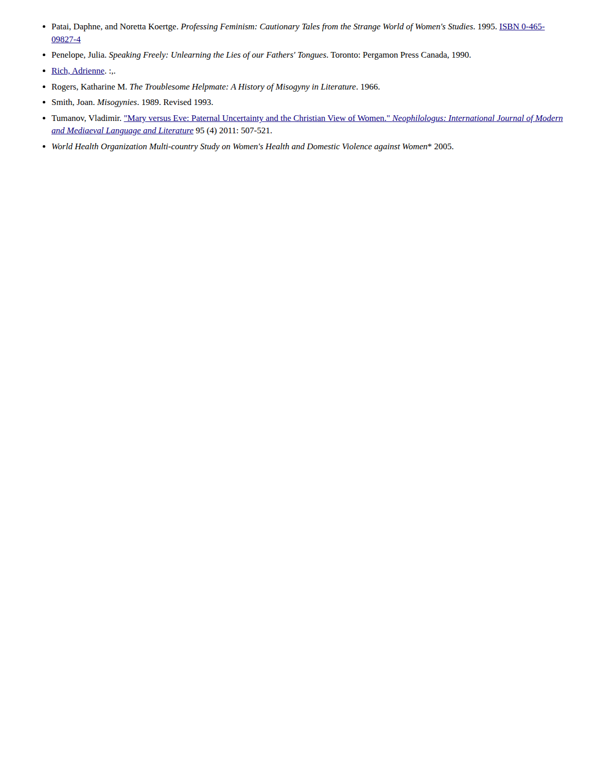Patai, Daphne, and Noretta Koertge. Professing Feminism: Cautionary Tales from the Strange World of Women's Studies. 1995. ISBN 0-465-09827-4
Penelope, Julia. Speaking Freely: Unlearning the Lies of our Fathers' Tongues. Toronto: Pergamon Press Canada, 1990.
Rich, Adrienne. :,.
Rogers, Katharine M. The Troublesome Helpmate: A History of Misogyny in Literature. 1966.
Smith, Joan. Misogynies. 1989. Revised 1993.
Tumanov, Vladimir. "Mary versus Eve: Paternal Uncertainty and the Christian View of Women." Neophilologus: International Journal of Modern and Mediaeval Language and Literature 95 (4) 2011: 507-521.
World Health Organization Multi-country Study on Women's Health and Domestic Violence against Women* 2005.